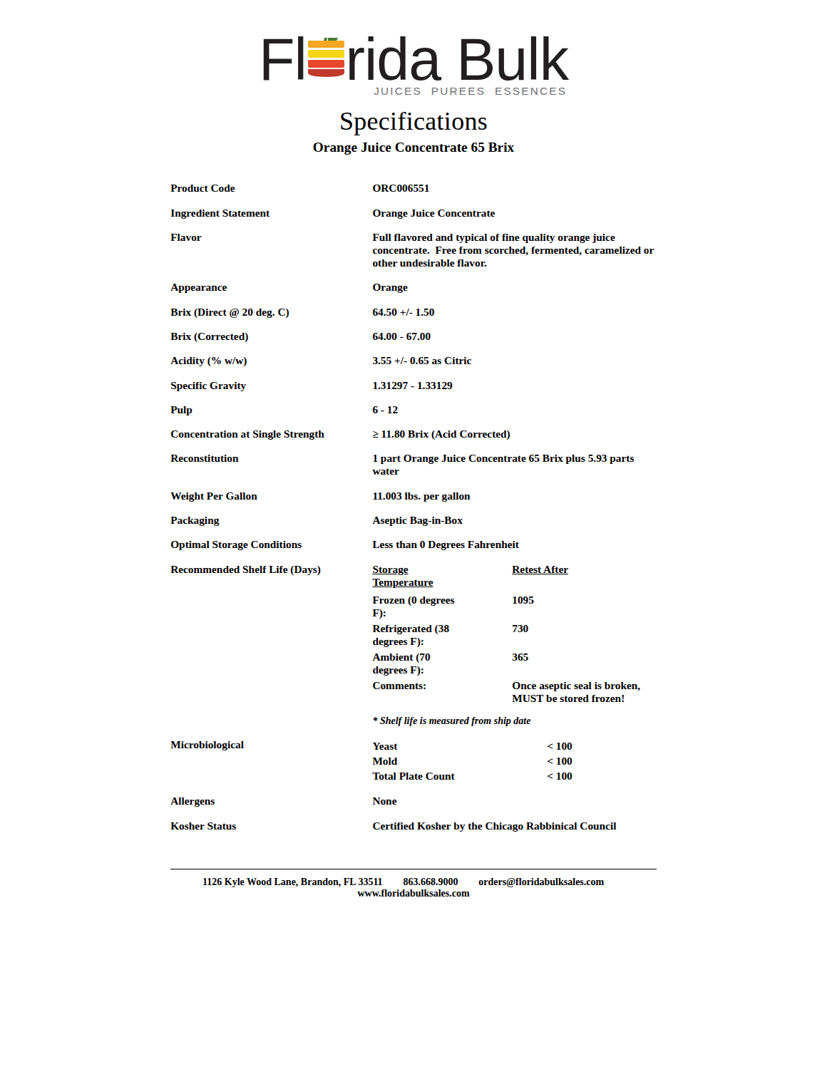Fl rida Bulk
JUICES PUREES ESSENCES
Specifications
Orange Juice Concentrate 65 Brix
| Product Code | ORC006551 |
| Ingredient Statement | Orange Juice Concentrate |
| Flavor | Full flavored and typical of fine quality orange juice concentrate. Free from scorched, fermented, caramelized or other undesirable flavor. |
| Appearance | Orange |
| Brix (Direct @ 20 deg. C) | 64.50 +/- 1.50 |
| Brix (Corrected) | 64.00 - 67.00 |
| Acidity (% w/w) | 3.55 +/- 0.65 as Citric |
| Specific Gravity | 1.31297 - 1.33129 |
| Pulp | 6 - 12 |
| Concentration at Single Strength | ≥ 11.80 Brix (Acid Corrected) |
| Reconstitution | 1 part Orange Juice Concentrate 65 Brix plus 5.93 parts water |
| Weight Per Gallon | 11.003 lbs. per gallon |
| Packaging | Aseptic Bag-in-Box |
| Optimal Storage Conditions | Less than 0 Degrees Fahrenheit |
| Recommended Shelf Life (Days) | / Storage Temperature / Retest After / / Frozen (0 degrees F): / 1095 / / Refrigerated (38 degrees F): / 730 / / Ambient (70 degrees F): / 365 / / Comments: / Once aseptic seal is broken, MUST be stored frozen! / * Shelf life is measured from ship date |
| Microbiological | / Yeast / < 100 / / Mold / < 100 / / Total Plate Count / < 100 / |
| Allergens | None |
| Kosher Status | Certified Kosher by the Chicago Rabbinical Council |
1126 Kyle Wood Lane, Brandon, FL 33511 863.668.9000 orders@floridabulksales.com www.floridabulksales.com